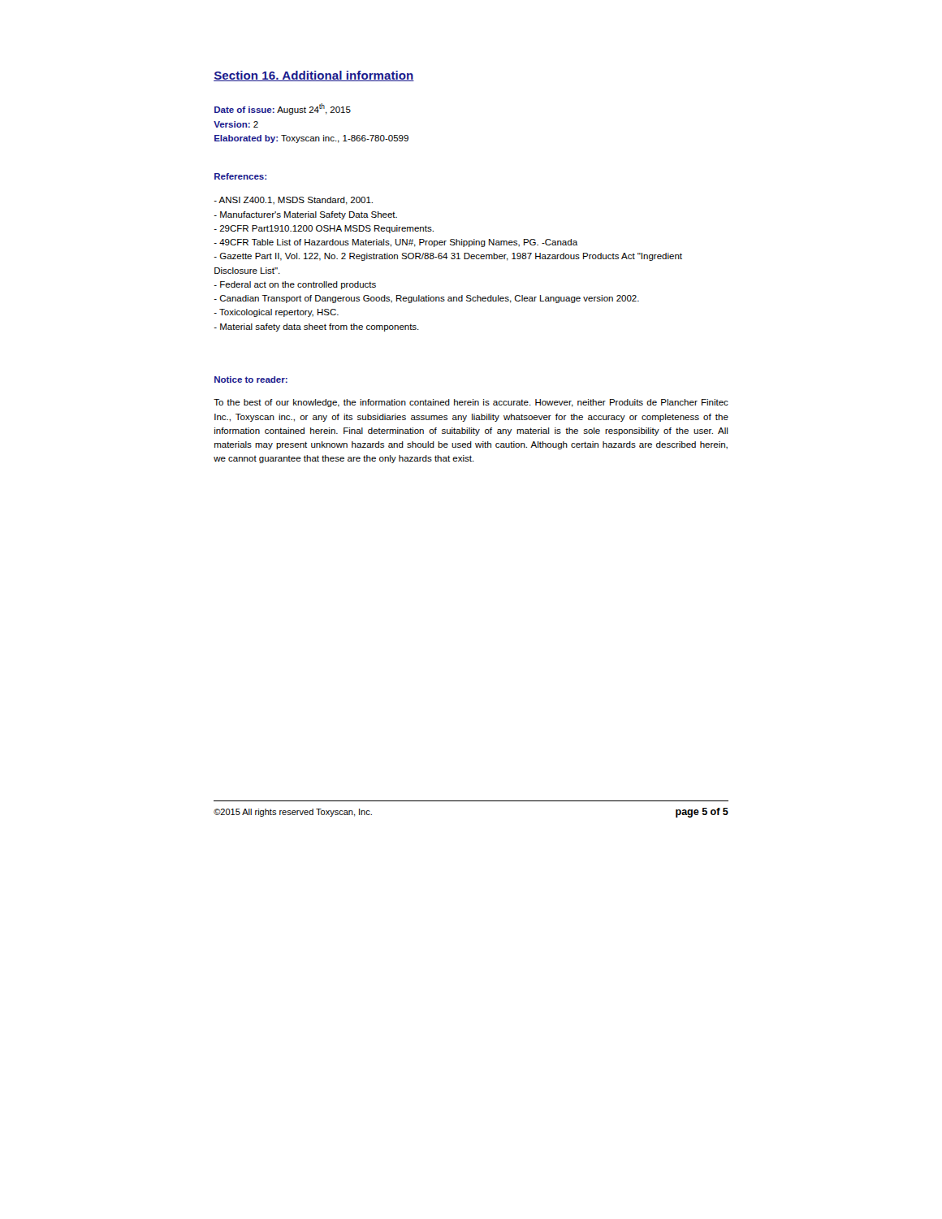Section 16. Additional information
Date of issue: August 24th, 2015
Version: 2
Elaborated by: Toxyscan inc., 1-866-780-0599
References:
- ANSI Z400.1, MSDS Standard, 2001.
- Manufacturer's Material Safety Data Sheet.
- 29CFR Part1910.1200 OSHA MSDS Requirements.
- 49CFR Table List of Hazardous Materials, UN#, Proper Shipping Names, PG. -Canada
- Gazette Part II, Vol. 122, No. 2 Registration SOR/88-64 31 December, 1987 Hazardous Products Act "Ingredient Disclosure List".
- Federal act on the controlled products
- Canadian Transport of Dangerous Goods, Regulations and Schedules, Clear Language version 2002.
- Toxicological repertory, HSC.
- Material safety data sheet from the components.
Notice to reader:
To the best of our knowledge, the information contained herein is accurate. However, neither Produits de Plancher Finitec Inc., Toxyscan inc., or any of its subsidiaries assumes any liability whatsoever for the accuracy or completeness of the information contained herein. Final determination of suitability of any material is the sole responsibility of the user. All materials may present unknown hazards and should be used with caution. Although certain hazards are described herein, we cannot guarantee that these are the only hazards that exist.
©2015 All rights reserved Toxyscan, Inc.
page 5 of 5